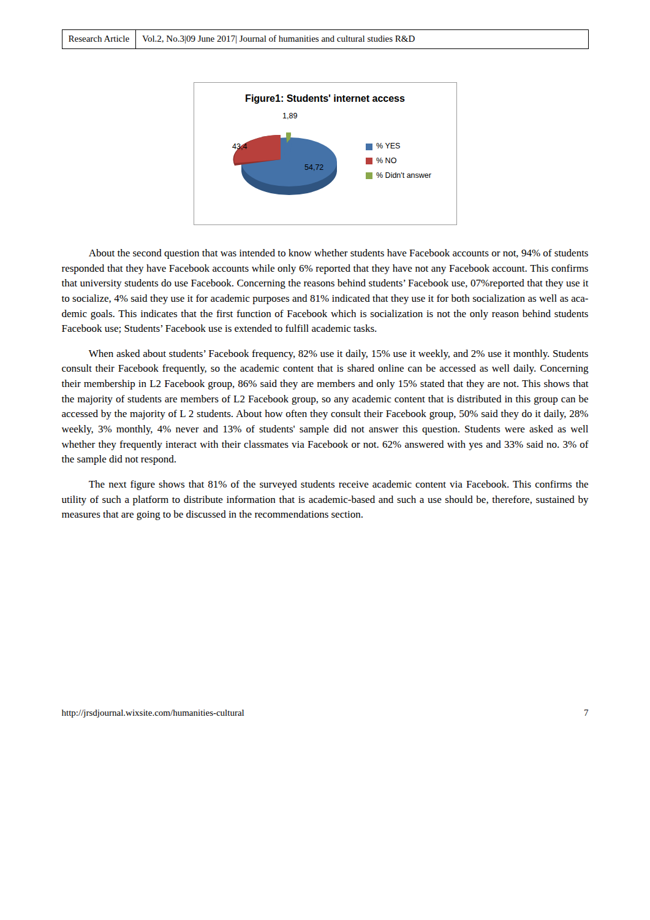Research Article
Vol.2, No.3|09 June 2017| Journal of humanities and cultural studies R&D
Figure1: Students' internet access
1,89 43,4 54,72
% YES
% NO
% Didn't answer
About the second question that was intended to know whether students have Facebook accounts or not, 94% of students responded that they have Facebook accounts while only 6% reported that they have not any Facebook account. This confirms that university students do use Facebook. Concerning the reasons behind students’ Facebook use, 07%reported that they use it to socialize, 4% said they use it for academic purposes and 81% indicated that they use it for both socialization as well as academic goals. This indicates that the first function of Facebook which is socialization is not the only reason behind students Facebook use; Students’ Facebook use is extended to fulfill academic tasks.
When asked about students’ Facebook frequency, 82% use it daily, 15% use it weekly, and 2% use it monthly. Students consult their Facebook frequently, so the academic content that is shared online can be accessed as well daily. Concerning their membership in L2 Facebook group, 86% said they are members and only 15% stated that they are not. This shows that the majority of students are members of L2 Facebook group, so any academic content that is distributed in this group can be accessed by the majority of L 2 students. About how often they consult their Facebook group, 50% said they do it daily, 28% weekly, 3% monthly, 4% never and 13% of students' sample did not answer this question. Students were asked as well whether they frequently interact with their classmates via Facebook or not. 62% answered with yes and 33% said no. 3% of the sample did not respond.
The next figure shows that 81% of the surveyed students receive academic content via Facebook. This confirms the utility of such a platform to distribute information that is academic-based and such a use should be, therefore, sustained by measures that are going to be discussed in the recommendations section.
http://jrsdjournal.wixsite.com/humanities-cultural 7